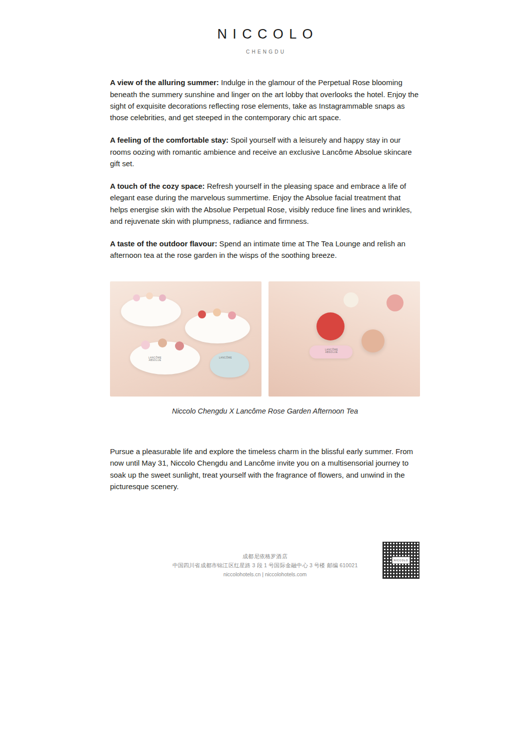NICCOLO
CHENGDU
A view of the alluring summer: Indulge in the glamour of the Perpetual Rose blooming beneath the summery sunshine and linger on the art lobby that overlooks the hotel. Enjoy the sight of exquisite decorations reflecting rose elements, take as Instagrammable snaps as those celebrities, and get steeped in the contemporary chic art space.
A feeling of the comfortable stay: Spoil yourself with a leisurely and happy stay in our rooms oozing with romantic ambience and receive an exclusive Lancôme Absolue skincare gift set.
A touch of the cozy space: Refresh yourself in the pleasing space and embrace a life of elegant ease during the marvelous summertime. Enjoy the Absolue facial treatment that helps energise skin with the Absolue Perpetual Rose, visibly reduce fine lines and wrinkles, and rejuvenate skin with plumpness, radiance and firmness.
A taste of the outdoor flavour: Spend an intimate time at The Tea Lounge and relish an afternoon tea at the rose garden in the wisps of the soothing breeze.
LANCÔME
ABSOLUE
LANCÔME
LANCÔME
ABSOLUE
Niccolo Chengdu X Lancôme Rose Garden Afternoon Tea
Pursue a pleasurable life and explore the timeless charm in the blissful early summer. From now until May 31, Niccolo Chengdu and Lancôme invite you on a multisensorial journey to soak up the sweet sunlight, treat yourself with the fragrance of flowers, and unwind in the picturesque scenery.
成都尼依格罗酒店
中国四川省成都市锦江区红星路 3 段 1 号国际金融中心 3 号楼 邮编 610021
niccolohotels.cn | niccolohotels.com